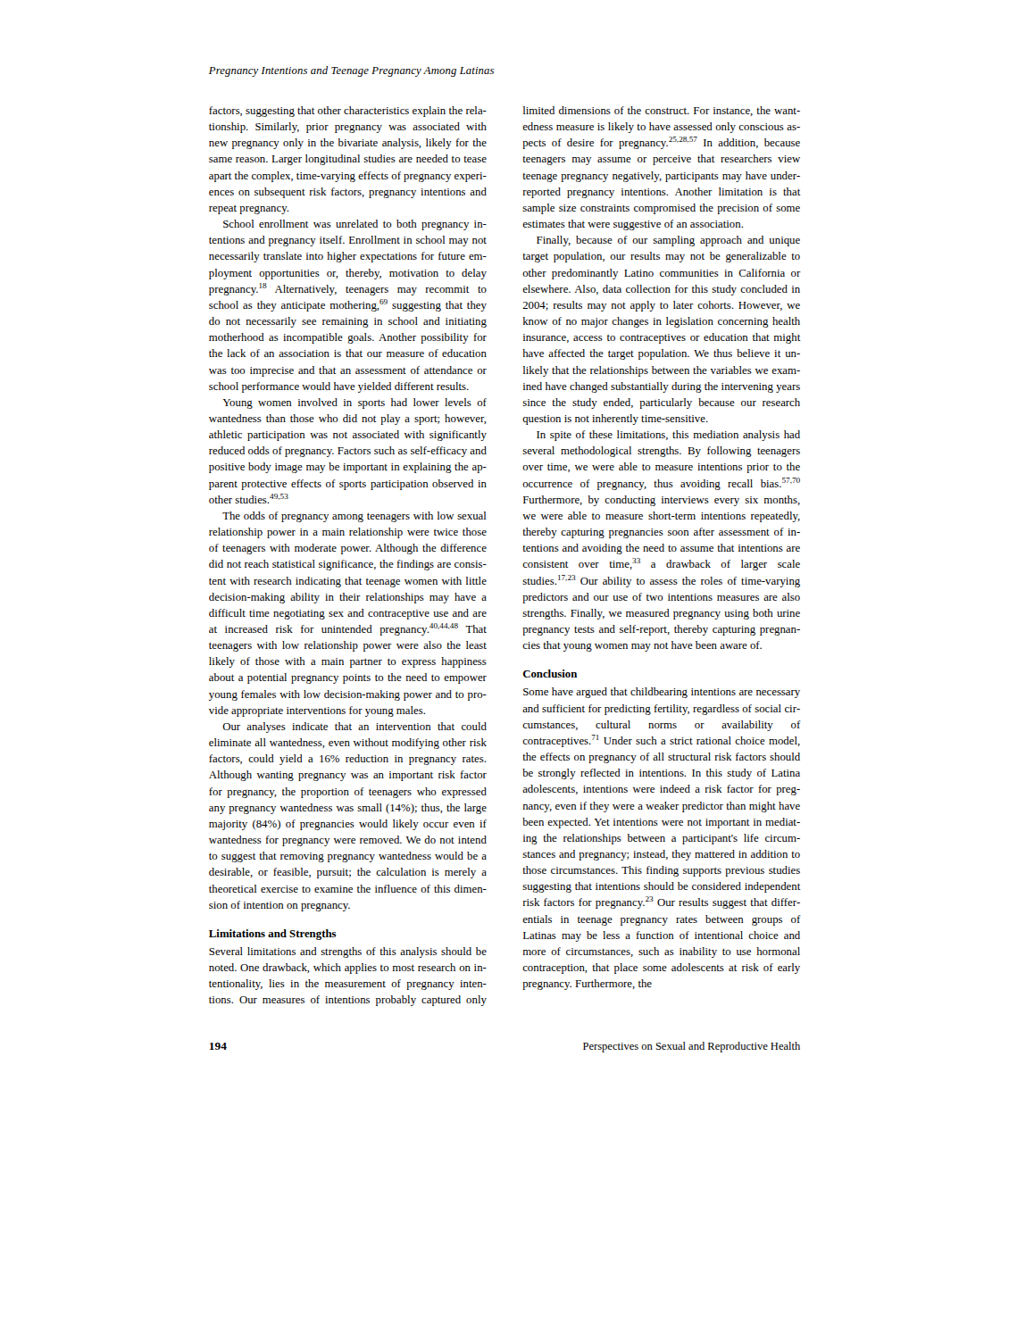Pregnancy Intentions and Teenage Pregnancy Among Latinas
factors, suggesting that other characteristics explain the relationship. Similarly, prior pregnancy was associated with new pregnancy only in the bivariate analysis, likely for the same reason. Larger longitudinal studies are needed to tease apart the complex, time-varying effects of pregnancy experiences on subsequent risk factors, pregnancy intentions and repeat pregnancy.
School enrollment was unrelated to both pregnancy intentions and pregnancy itself. Enrollment in school may not necessarily translate into higher expectations for future employment opportunities or, thereby, motivation to delay pregnancy.18 Alternatively, teenagers may recommit to school as they anticipate mothering,69 suggesting that they do not necessarily see remaining in school and initiating motherhood as incompatible goals. Another possibility for the lack of an association is that our measure of education was too imprecise and that an assessment of attendance or school performance would have yielded different results.
Young women involved in sports had lower levels of wantedness than those who did not play a sport; however, athletic participation was not associated with significantly reduced odds of pregnancy. Factors such as self-efficacy and positive body image may be important in explaining the apparent protective effects of sports participation observed in other studies.49,53
The odds of pregnancy among teenagers with low sexual relationship power in a main relationship were twice those of teenagers with moderate power. Although the difference did not reach statistical significance, the findings are consistent with research indicating that teenage women with little decision-making ability in their relationships may have a difficult time negotiating sex and contraceptive use and are at increased risk for unintended pregnancy.40,44,48 That teenagers with low relationship power were also the least likely of those with a main partner to express happiness about a potential pregnancy points to the need to empower young females with low decision-making power and to provide appropriate interventions for young males.
Our analyses indicate that an intervention that could eliminate all wantedness, even without modifying other risk factors, could yield a 16% reduction in pregnancy rates. Although wanting pregnancy was an important risk factor for pregnancy, the proportion of teenagers who expressed any pregnancy wantedness was small (14%); thus, the large majority (84%) of pregnancies would likely occur even if wantedness for pregnancy were removed. We do not intend to suggest that removing pregnancy wantedness would be a desirable, or feasible, pursuit; the calculation is merely a theoretical exercise to examine the influence of this dimension of intention on pregnancy.
Limitations and Strengths
Several limitations and strengths of this analysis should be noted. One drawback, which applies to most research on intentionality, lies in the measurement of pregnancy intentions. Our measures of intentions probably captured only limited dimensions of the construct. For instance, the wantedness measure is likely to have assessed only conscious aspects of desire for pregnancy.25,28,57 In addition, because teenagers may assume or perceive that researchers view teenage pregnancy negatively, participants may have underreported pregnancy intentions. Another limitation is that sample size constraints compromised the precision of some estimates that were suggestive of an association.
Finally, because of our sampling approach and unique target population, our results may not be generalizable to other predominantly Latino communities in California or elsewhere. Also, data collection for this study concluded in 2004; results may not apply to later cohorts. However, we know of no major changes in legislation concerning health insurance, access to contraceptives or education that might have affected the target population. We thus believe it unlikely that the relationships between the variables we examined have changed substantially during the intervening years since the study ended, particularly because our research question is not inherently time-sensitive.
In spite of these limitations, this mediation analysis had several methodological strengths. By following teenagers over time, we were able to measure intentions prior to the occurrence of pregnancy, thus avoiding recall bias.57,70 Furthermore, by conducting interviews every six months, we were able to measure short-term intentions repeatedly, thereby capturing pregnancies soon after assessment of intentions and avoiding the need to assume that intentions are consistent over time,33 a drawback of larger scale studies.17,23 Our ability to assess the roles of time-varying predictors and our use of two intentions measures are also strengths. Finally, we measured pregnancy using both urine pregnancy tests and self-report, thereby capturing pregnancies that young women may not have been aware of.
Conclusion
Some have argued that childbearing intentions are necessary and sufficient for predicting fertility, regardless of social circumstances, cultural norms or availability of contraceptives.71 Under such a strict rational choice model, the effects on pregnancy of all structural risk factors should be strongly reflected in intentions. In this study of Latina adolescents, intentions were indeed a risk factor for pregnancy, even if they were a weaker predictor than might have been expected. Yet intentions were not important in mediating the relationships between a participant's life circumstances and pregnancy; instead, they mattered in addition to those circumstances. This finding supports previous studies suggesting that intentions should be considered independent risk factors for pregnancy.23 Our results suggest that differentials in teenage pregnancy rates between groups of Latinas may be less a function of intentional choice and more of circumstances, such as inability to use hormonal contraception, that place some adolescents at risk of early pregnancy. Furthermore, the
194
Perspectives on Sexual and Reproductive Health